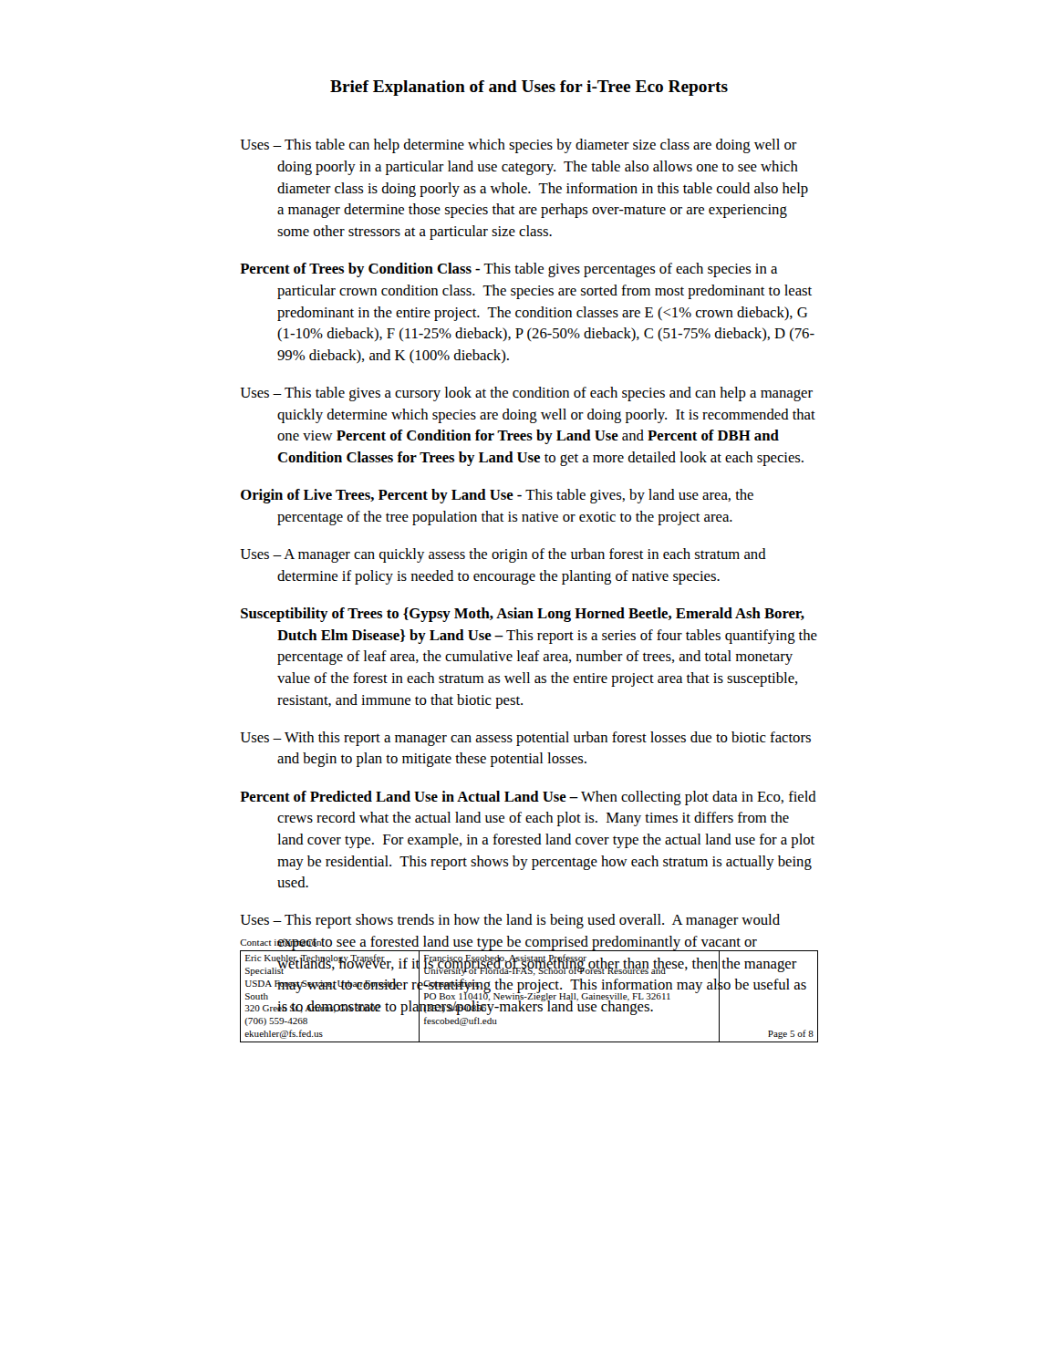Brief Explanation of and Uses for i-Tree Eco Reports
Uses – This table can help determine which species by diameter size class are doing well or doing poorly in a particular land use category. The table also allows one to see which diameter class is doing poorly as a whole. The information in this table could also help a manager determine those species that are perhaps over-mature or are experiencing some other stressors at a particular size class.
Percent of Trees by Condition Class - This table gives percentages of each species in a particular crown condition class. The species are sorted from most predominant to least predominant in the entire project. The condition classes are E (<1% crown dieback), G (1-10% dieback), F (11-25% dieback), P (26-50% dieback), C (51-75% dieback), D (76-99% dieback), and K (100% dieback).
Uses – This table gives a cursory look at the condition of each species and can help a manager quickly determine which species are doing well or doing poorly. It is recommended that one view Percent of Condition for Trees by Land Use and Percent of DBH and Condition Classes for Trees by Land Use to get a more detailed look at each species.
Origin of Live Trees, Percent by Land Use - This table gives, by land use area, the percentage of the tree population that is native or exotic to the project area.
Uses – A manager can quickly assess the origin of the urban forest in each stratum and determine if policy is needed to encourage the planting of native species.
Susceptibility of Trees to {Gypsy Moth, Asian Long Horned Beetle, Emerald Ash Borer, Dutch Elm Disease} by Land Use – This report is a series of four tables quantifying the percentage of leaf area, the cumulative leaf area, number of trees, and total monetary value of the forest in each stratum as well as the entire project area that is susceptible, resistant, and immune to that biotic pest.
Uses – With this report a manager can assess potential urban forest losses due to biotic factors and begin to plan to mitigate these potential losses.
Percent of Predicted Land Use in Actual Land Use – When collecting plot data in Eco, field crews record what the actual land use of each plot is. Many times it differs from the land cover type. For example, in a forested land cover type the actual land use for a plot may be residential. This report shows by percentage how each stratum is actually being used.
Uses – This report shows trends in how the land is being used overall. A manager would expect to see a forested land use type be comprised predominantly of vacant or wetlands, however, if it is comprised of something other than these, then the manager may want to consider re-stratifying the project. This information may also be useful as is to demonstrate to planners/policy-makers land use changes.
Contact information:
| Eric Kuehler, Technology Transfer Specialist USDA Forest Service, Urban Forestry South 320 Green St., Athens, GA 30602 (706) 559-4268 ekuehler@fs.fed.us | Francisco Escobedo, Assistant Professor University of Florida-IFAS, School of Forest Resources and Conservation, PO Box 110410, Newins-Ziegler Hall, Gainesville, FL 32611 (352) 846-0856 fescobed@ufl.edu | Page 5 of 8 |